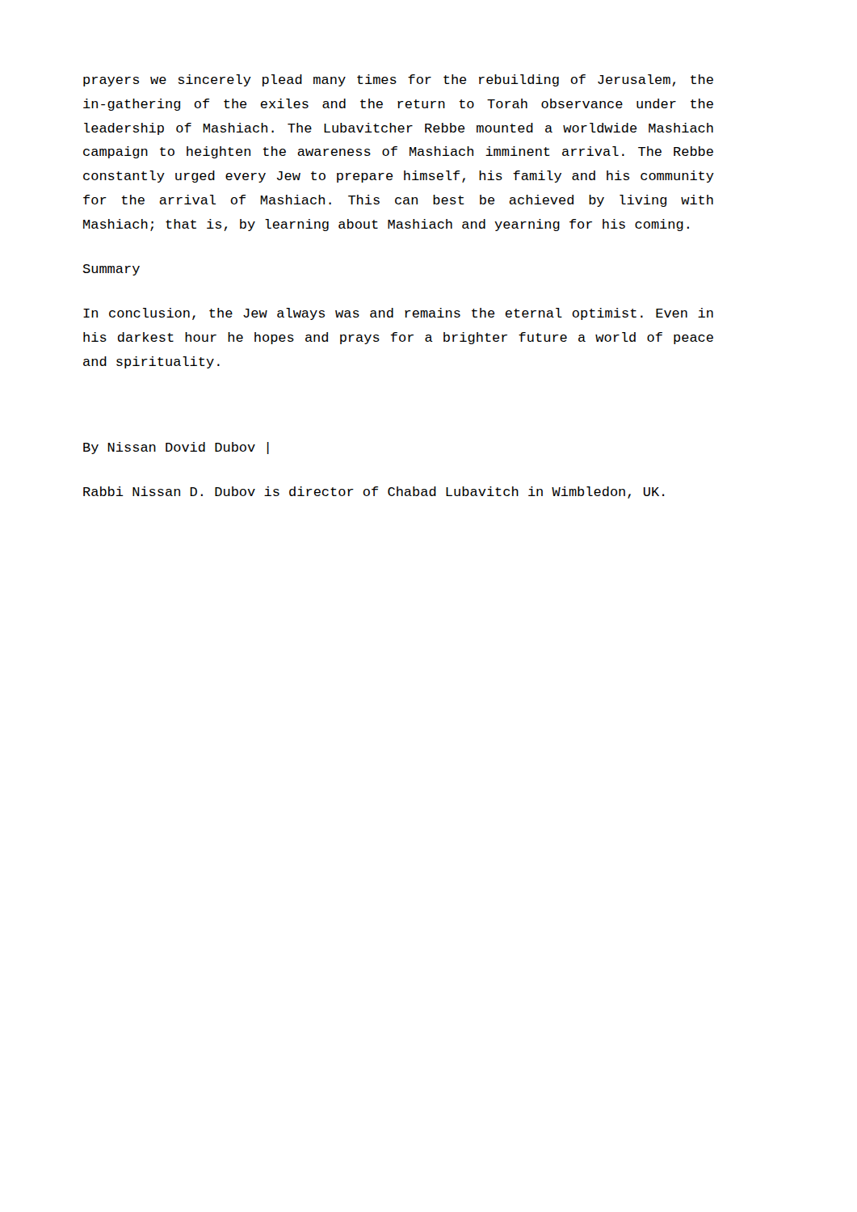prayers we sincerely plead many times for the rebuilding of Jerusalem, the in-gathering of the exiles and the return to Torah observance under the leadership of Mashiach. The Lubavitcher Rebbe mounted a worldwide Mashiach campaign to heighten the awareness of Mashiach imminent arrival. The Rebbe constantly urged every Jew to prepare himself, his family and his community for the arrival of Mashiach. This can best be achieved by living with Mashiach; that is, by learning about Mashiach and yearning for his coming.
Summary
In conclusion, the Jew always was and remains the eternal optimist. Even in his darkest hour he hopes and prays for a brighter future a world of peace and spirituality.
By Nissan Dovid Dubov |
Rabbi Nissan D. Dubov is director of Chabad Lubavitch in Wimbledon, UK.